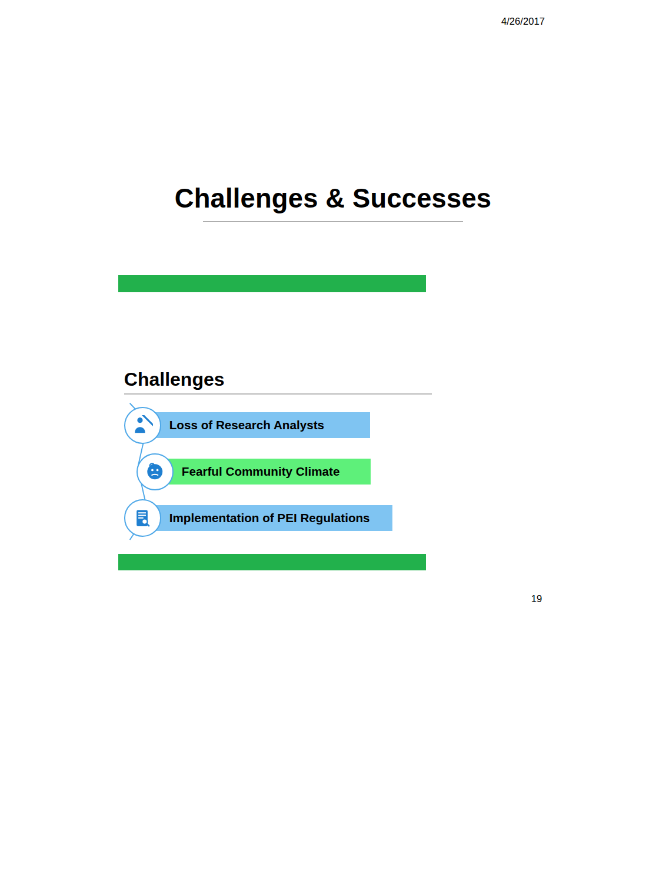4/26/2017
Challenges & Successes
Challenges
Loss of Research Analysts
Fearful Community Climate
Implementation of PEI Regulations
19